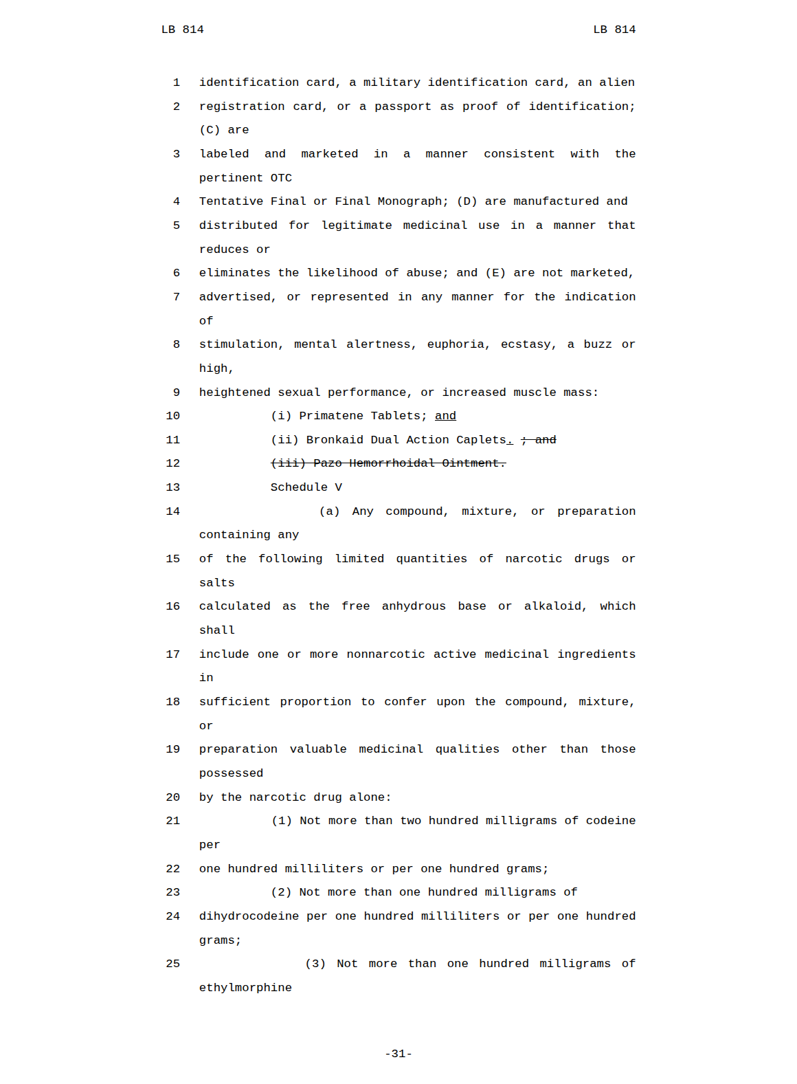LB 814 LB 814
1 identification card, a military identification card, an alien
2 registration card, or a passport as proof of identification; (C) are
3 labeled and marketed in a manner consistent with the pertinent OTC
4 Tentative Final or Final Monograph; (D) are manufactured and
5 distributed for legitimate medicinal use in a manner that reduces or
6 eliminates the likelihood of abuse; and (E) are not marketed,
7 advertised, or represented in any manner for the indication of
8 stimulation, mental alertness, euphoria, ecstasy, a buzz or high,
9 heightened sexual performance, or increased muscle mass:
10 (i) Primatene Tablets; and
11 (ii) Bronkaid Dual Action Caplets. ; and
12 (iii) Pazo Hemorrhoidal Ointment.
13 Schedule V
14 (a) Any compound, mixture, or preparation containing any
15 of the following limited quantities of narcotic drugs or salts
16 calculated as the free anhydrous base or alkaloid, which shall
17 include one or more nonnarcotic active medicinal ingredients in
18 sufficient proportion to confer upon the compound, mixture, or
19 preparation valuable medicinal qualities other than those possessed
20 by the narcotic drug alone:
21 (1) Not more than two hundred milligrams of codeine per
22 one hundred milliliters or per one hundred grams;
23 (2) Not more than one hundred milligrams of
24 dihydrocodeine per one hundred milliliters or per one hundred grams;
25 (3) Not more than one hundred milligrams of ethylmorphine
-31-